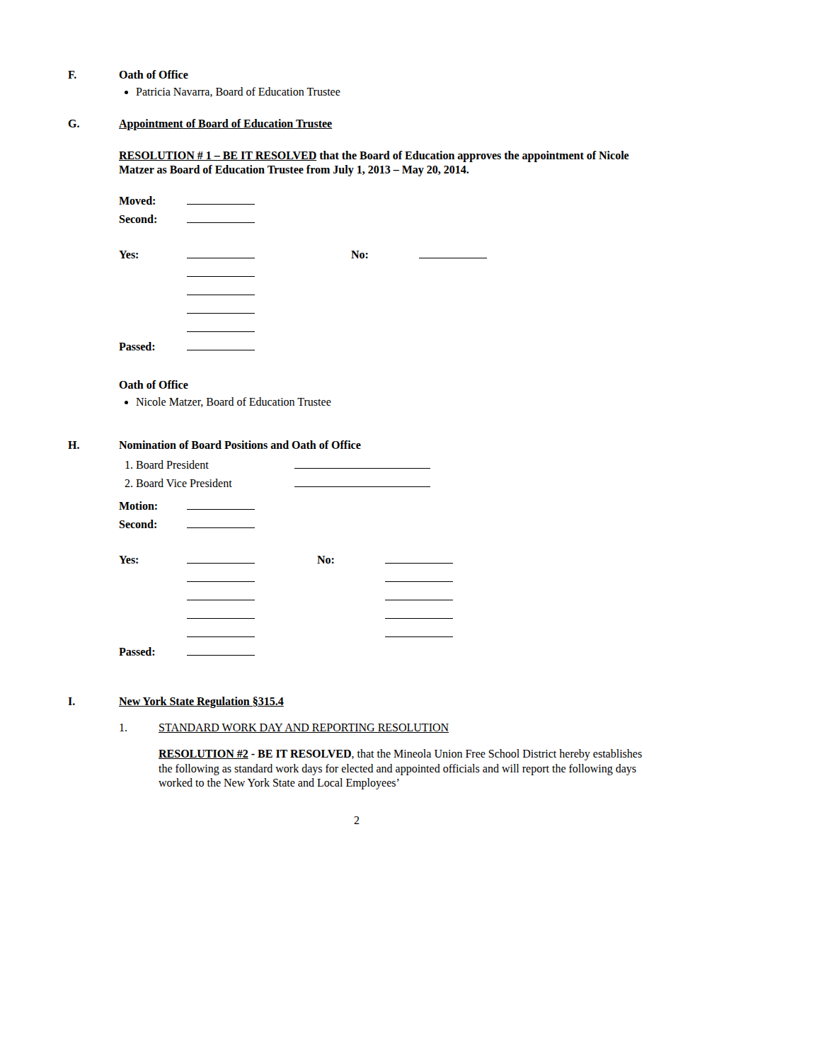F. Oath of Office
Patricia Navarra, Board of Education Trustee
G. Appointment of Board of Education Trustee
RESOLUTION # 1 – BE IT RESOLVED that the Board of Education approves the appointment of Nicole Matzer as Board of Education Trustee from July 1, 2013 – May 20, 2014.
| Moved: | | | |
| Second: | | | |
| Yes: | | No: | |
| Passed: | | | |
Oath of Office
Nicole Matzer, Board of Education Trustee
H. Nomination of Board Positions and Oath of Office
Board President
Board Vice President
| Motion: | | | |
| Second: | | | |
| Yes: | | No: | |
| Passed: | | | |
I. New York State Regulation §315.4
1. STANDARD WORK DAY AND REPORTING RESOLUTION
RESOLUTION #2 - BE IT RESOLVED, that the Mineola Union Free School District hereby establishes the following as standard work days for elected and appointed officials and will report the following days worked to the New York State and Local Employees’
2